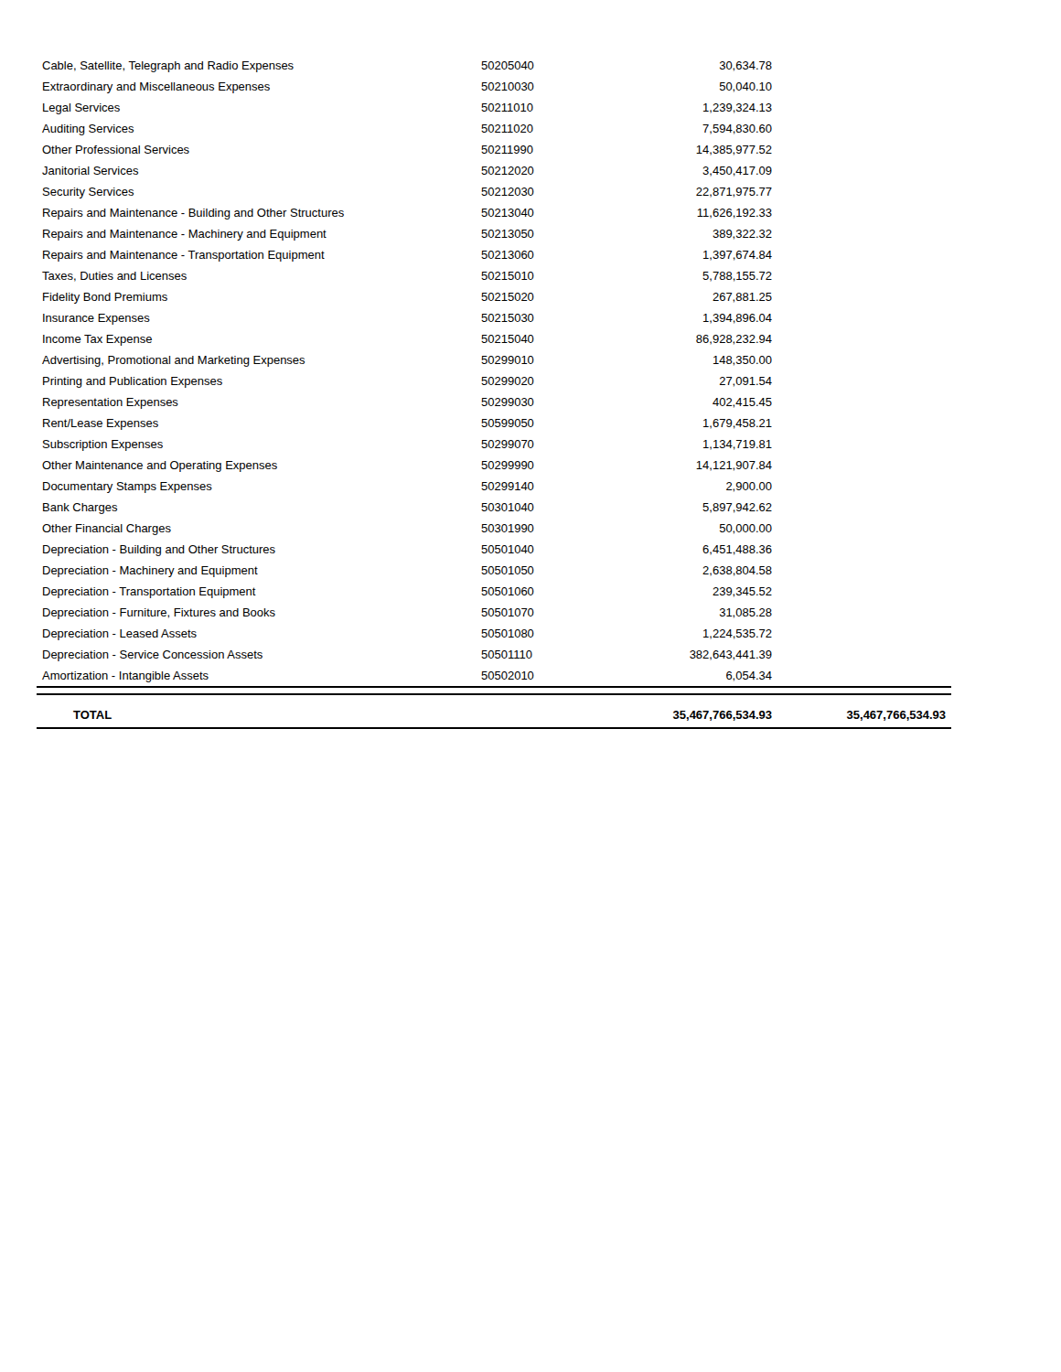| Cable, Satellite, Telegraph and Radio Expenses | 50205040 | 30,634.78 | |
| Extraordinary and Miscellaneous Expenses | 50210030 | 50,040.10 | |
| Legal Services | 50211010 | 1,239,324.13 | |
| Auditing Services | 50211020 | 7,594,830.60 | |
| Other Professional Services | 50211990 | 14,385,977.52 | |
| Janitorial Services | 50212020 | 3,450,417.09 | |
| Security Services | 50212030 | 22,871,975.77 | |
| Repairs and Maintenance - Building and Other Structures | 50213040 | 11,626,192.33 | |
| Repairs and Maintenance - Machinery and Equipment | 50213050 | 389,322.32 | |
| Repairs and Maintenance - Transportation Equipment | 50213060 | 1,397,674.84 | |
| Taxes, Duties and Licenses | 50215010 | 5,788,155.72 | |
| Fidelity Bond Premiums | 50215020 | 267,881.25 | |
| Insurance Expenses | 50215030 | 1,394,896.04 | |
| Income Tax Expense | 50215040 | 86,928,232.94 | |
| Advertising, Promotional and Marketing Expenses | 50299010 | 148,350.00 | |
| Printing and Publication Expenses | 50299020 | 27,091.54 | |
| Representation Expenses | 50299030 | 402,415.45 | |
| Rent/Lease Expenses | 50599050 | 1,679,458.21 | |
| Subscription Expenses | 50299070 | 1,134,719.81 | |
| Other Maintenance and Operating Expenses | 50299990 | 14,121,907.84 | |
| Documentary Stamps Expenses | 50299140 | 2,900.00 | |
| Bank Charges | 50301040 | 5,897,942.62 | |
| Other Financial Charges | 50301990 | 50,000.00 | |
| Depreciation - Building and Other Structures | 50501040 | 6,451,488.36 | |
| Depreciation - Machinery and Equipment | 50501050 | 2,638,804.58 | |
| Depreciation - Transportation Equipment | 50501060 | 239,345.52 | |
| Depreciation - Furniture, Fixtures and Books | 50501070 | 31,085.28 | |
| Depreciation - Leased Assets | 50501080 | 1,224,535.72 | |
| Depreciation - Service Concession Assets | 50501110 | 382,643,441.39 | |
| Amortization - Intangible Assets | 50502010 | 6,054.34 | |
| TOTAL | | 35,467,766,534.93 | 35,467,766,534.93 |